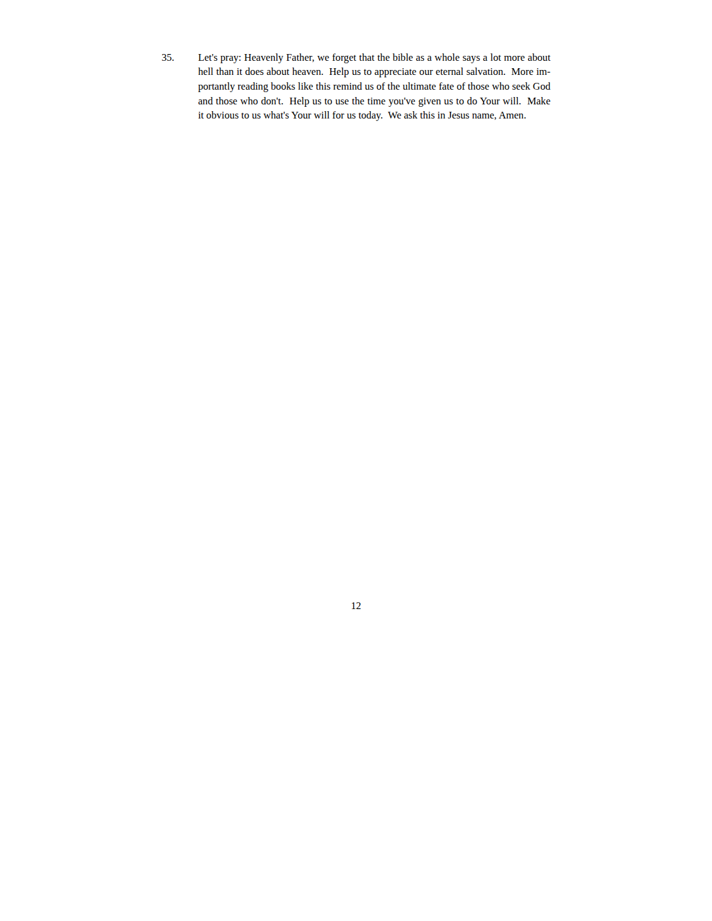35.
Let's pray: Heavenly Father, we forget that the bible as a whole says a lot more about hell than it does about heaven. Help us to appreciate our eternal salvation. More importantly reading books like this remind us of the ultimate fate of those who seek God and those who don't. Help us to use the time you've given us to do Your will. Make it obvious to us what's Your will for us today. We ask this in Jesus name, Amen.
12